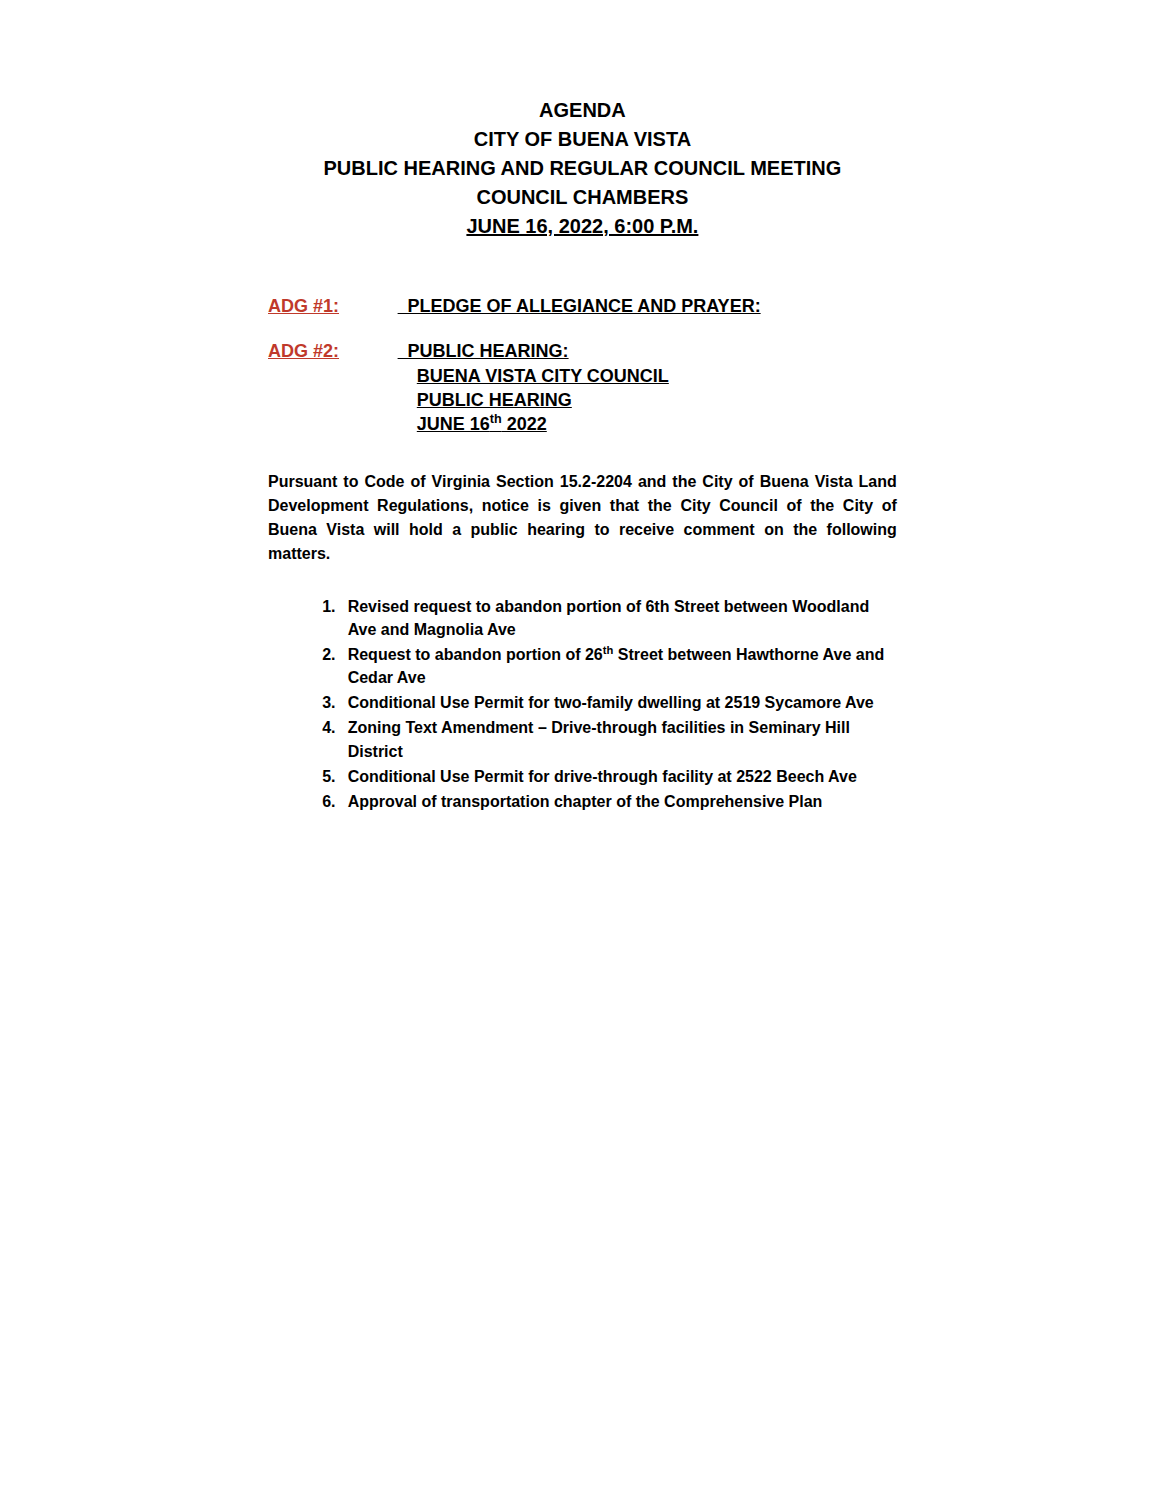AGENDA CITY OF BUENA VISTA PUBLIC HEARING AND REGULAR COUNCIL MEETING COUNCIL CHAMBERS JUNE 16, 2022, 6:00 P.M.
ADG #1: PLEDGE OF ALLEGIANCE AND PRAYER:
ADG #2: PUBLIC HEARING: BUENA VISTA CITY COUNCIL PUBLIC HEARING JUNE 16th 2022
Pursuant to Code of Virginia Section 15.2-2204 and the City of Buena Vista Land Development Regulations, notice is given that the City Council of the City of Buena Vista will hold a public hearing to receive comment on the following matters.
Revised request to abandon portion of 6th Street between Woodland Ave and Magnolia Ave
Request to abandon portion of 26th Street between Hawthorne Ave and Cedar Ave
Conditional Use Permit for two-family dwelling at 2519 Sycamore Ave
Zoning Text Amendment – Drive-through facilities in Seminary Hill District
Conditional Use Permit for drive-through facility at 2522 Beech Ave
Approval of transportation chapter of the Comprehensive Plan